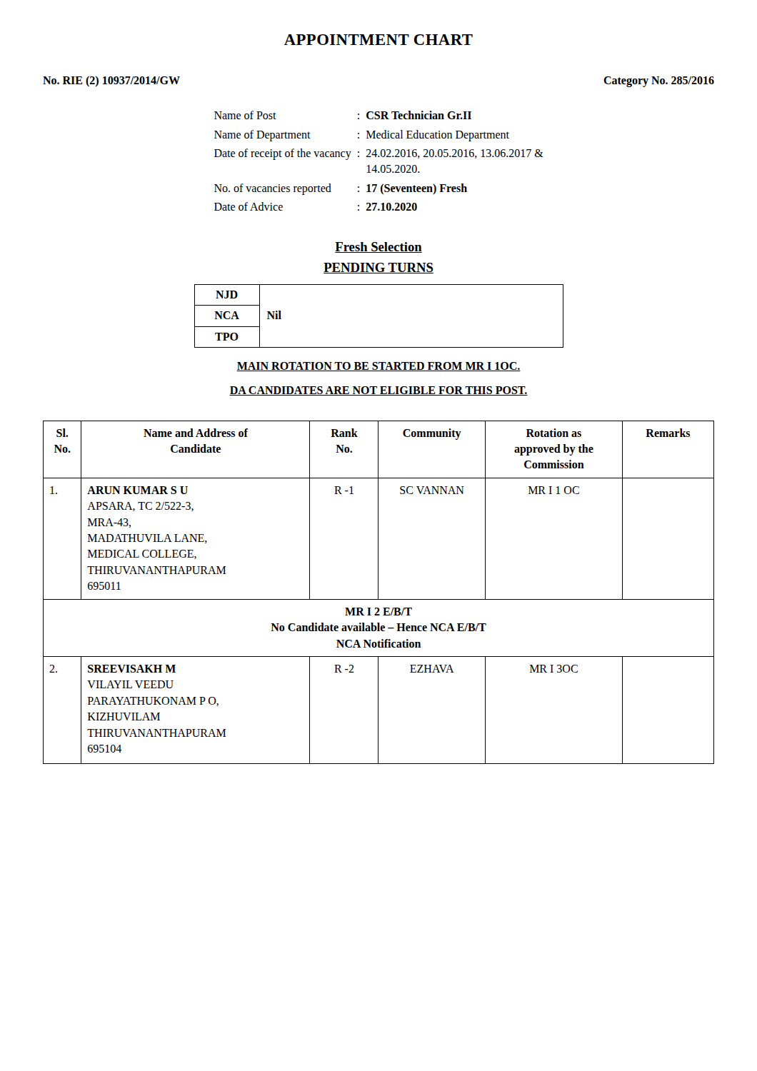APPOINTMENT CHART
No. RIE (2) 10937/2014/GW Category No. 285/2016
| Name of Post | : | CSR Technician Gr.II |
| Name of Department | : | Medical Education Department |
| Date of receipt of the vacancy | : | 24.02.2016, 20.05.2016, 13.06.2017 & 14.05.2020. |
| No. of vacancies reported | : | 17 (Seventeen) Fresh |
| Date of Advice | : | 27.10.2020 |
Fresh Selection
PENDING TURNS
| NJD | Nil |
| NCA |
| TPO |
MAIN ROTATION TO BE STARTED FROM MR I 1OC.
DA CANDIDATES ARE NOT ELIGIBLE FOR THIS POST.
| Sl. No. | Name and Address of Candidate | Rank No. | Community | Rotation as approved by the Commission | Remarks |
| --- | --- | --- | --- | --- | --- |
| 1. | ARUN KUMAR S U APSARA, TC 2/522-3, MRA-43, MADATHUVILA LANE, MEDICAL COLLEGE, THIRUVANANTHAPURAM 695011 | R -1 | SC VANNAN | MR I 1 OC | |
| MR I 2 E/B/T No Candidate available – Hence NCA E/B/T NCA Notification |
| 2. | SREEVISAKH M VILAYIL VEEDU PARAYATHUKONAM P O, KIZHUVILAM THIRUVANANTHAPURAM 695104 | R -2 | EZHAVA | MR I 3OC | |